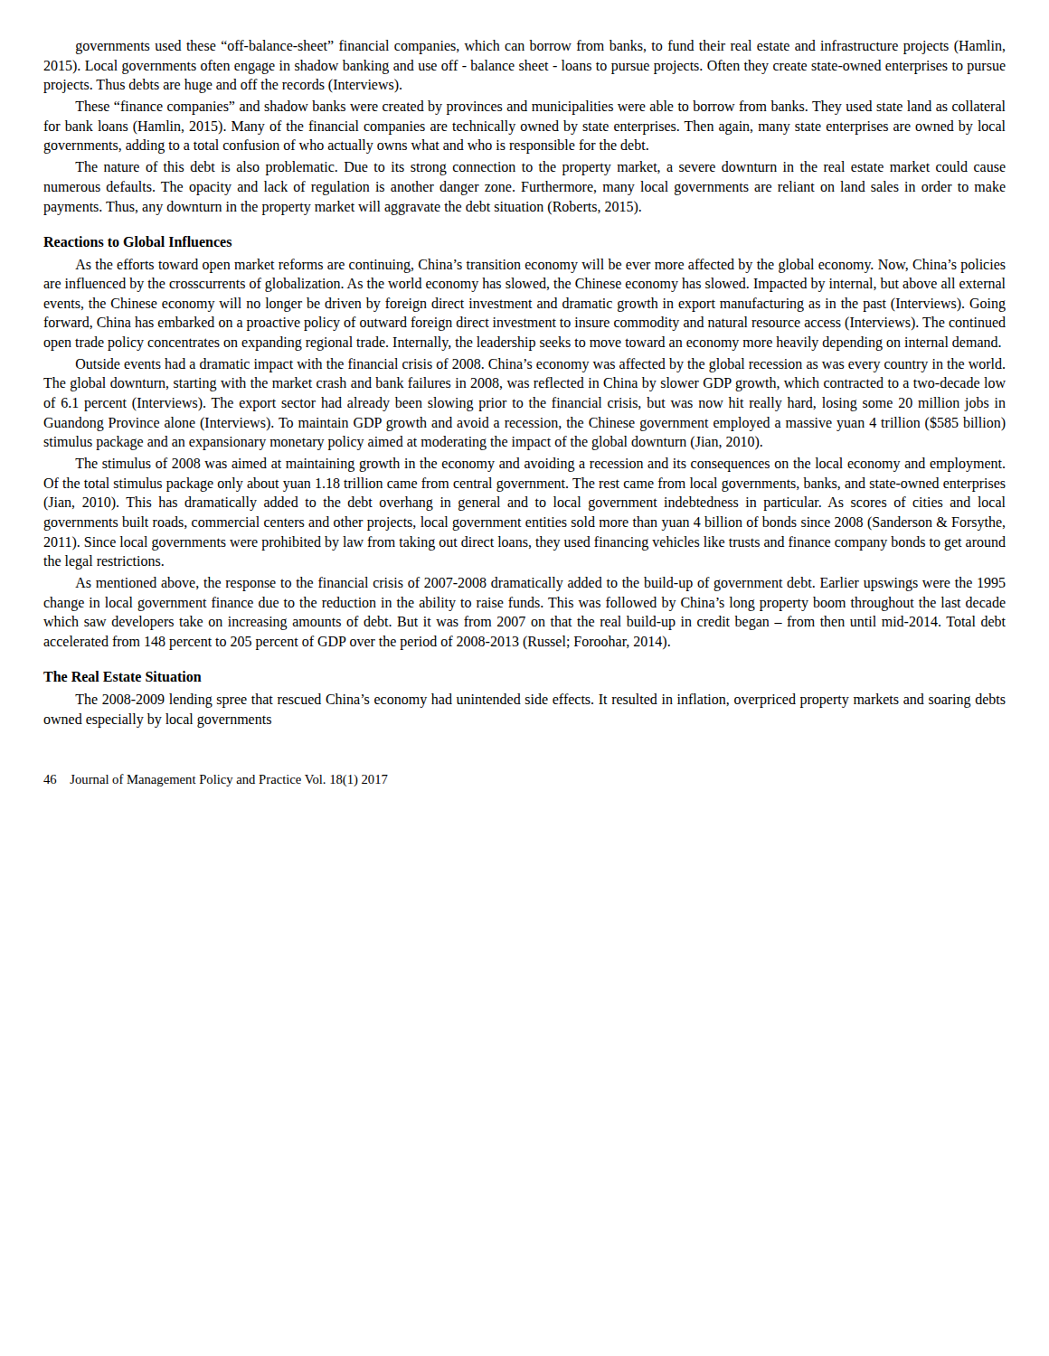governments used these “off-balance-sheet” financial companies, which can borrow from banks, to fund their real estate and infrastructure projects (Hamlin, 2015). Local governments often engage in shadow banking and use off - balance sheet - loans to pursue projects. Often they create state-owned enterprises to pursue projects. Thus debts are huge and off the records (Interviews).
These “finance companies” and shadow banks were created by provinces and municipalities were able to borrow from banks. They used state land as collateral for bank loans (Hamlin, 2015). Many of the financial companies are technically owned by state enterprises. Then again, many state enterprises are owned by local governments, adding to a total confusion of who actually owns what and who is responsible for the debt.
The nature of this debt is also problematic. Due to its strong connection to the property market, a severe downturn in the real estate market could cause numerous defaults. The opacity and lack of regulation is another danger zone. Furthermore, many local governments are reliant on land sales in order to make payments. Thus, any downturn in the property market will aggravate the debt situation (Roberts, 2015).
Reactions to Global Influences
As the efforts toward open market reforms are continuing, China’s transition economy will be ever more affected by the global economy. Now, China’s policies are influenced by the crosscurrents of globalization. As the world economy has slowed, the Chinese economy has slowed. Impacted by internal, but above all external events, the Chinese economy will no longer be driven by foreign direct investment and dramatic growth in export manufacturing as in the past (Interviews). Going forward, China has embarked on a proactive policy of outward foreign direct investment to insure commodity and natural resource access (Interviews). The continued open trade policy concentrates on expanding regional trade. Internally, the leadership seeks to move toward an economy more heavily depending on internal demand.
Outside events had a dramatic impact with the financial crisis of 2008. China’s economy was affected by the global recession as was every country in the world. The global downturn, starting with the market crash and bank failures in 2008, was reflected in China by slower GDP growth, which contracted to a two-decade low of 6.1 percent (Interviews). The export sector had already been slowing prior to the financial crisis, but was now hit really hard, losing some 20 million jobs in Guandong Province alone (Interviews). To maintain GDP growth and avoid a recession, the Chinese government employed a massive yuan 4 trillion ($585 billion) stimulus package and an expansionary monetary policy aimed at moderating the impact of the global downturn (Jian, 2010).
The stimulus of 2008 was aimed at maintaining growth in the economy and avoiding a recession and its consequences on the local economy and employment. Of the total stimulus package only about yuan 1.18 trillion came from central government. The rest came from local governments, banks, and state-owned enterprises (Jian, 2010). This has dramatically added to the debt overhang in general and to local government indebtedness in particular. As scores of cities and local governments built roads, commercial centers and other projects, local government entities sold more than yuan 4 billion of bonds since 2008 (Sanderson & Forsythe, 2011). Since local governments were prohibited by law from taking out direct loans, they used financing vehicles like trusts and finance company bonds to get around the legal restrictions.
As mentioned above, the response to the financial crisis of 2007-2008 dramatically added to the build-up of government debt. Earlier upswings were the 1995 change in local government finance due to the reduction in the ability to raise funds. This was followed by China’s long property boom throughout the last decade which saw developers take on increasing amounts of debt. But it was from 2007 on that the real build-up in credit began – from then until mid-2014. Total debt accelerated from 148 percent to 205 percent of GDP over the period of 2008-2013 (Russel; Foroohar, 2014).
The Real Estate Situation
The 2008-2009 lending spree that rescued China’s economy had unintended side effects. It resulted in inflation, overpriced property markets and soaring debts owned especially by local governments
46 Journal of Management Policy and Practice Vol. 18(1) 2017